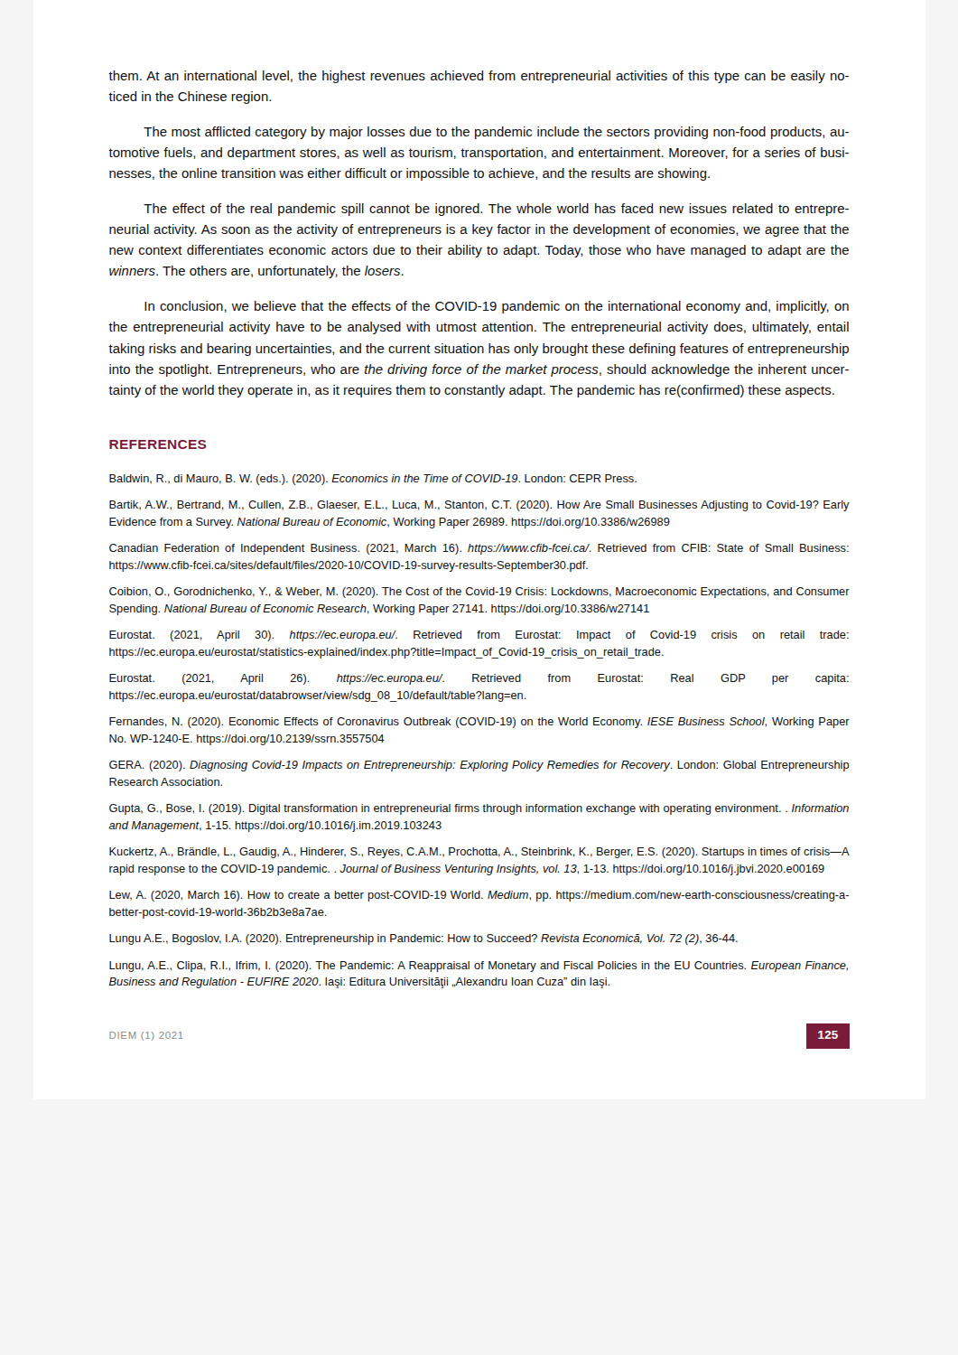them. At an international level, the highest revenues achieved from entrepreneurial activities of this type can be easily noticed in the Chinese region.
The most afflicted category by major losses due to the pandemic include the sectors providing non-food products, automotive fuels, and department stores, as well as tourism, transportation, and entertainment. Moreover, for a series of businesses, the online transition was either difficult or impossible to achieve, and the results are showing.
The effect of the real pandemic spill cannot be ignored. The whole world has faced new issues related to entrepreneurial activity. As soon as the activity of entrepreneurs is a key factor in the development of economies, we agree that the new context differentiates economic actors due to their ability to adapt. Today, those who have managed to adapt are the winners. The others are, unfortunately, the losers.
In conclusion, we believe that the effects of the COVID-19 pandemic on the international economy and, implicitly, on the entrepreneurial activity have to be analysed with utmost attention. The entrepreneurial activity does, ultimately, entail taking risks and bearing uncertainties, and the current situation has only brought these defining features of entrepreneurship into the spotlight. Entrepreneurs, who are the driving force of the market process, should acknowledge the inherent uncertainty of the world they operate in, as it requires them to constantly adapt. The pandemic has re(confirmed) these aspects.
REFERENCES
Baldwin, R., di Mauro, B. W. (eds.). (2020). Economics in the Time of COVID-19. London: CEPR Press.
Bartik, A.W., Bertrand, M., Cullen, Z.B., Glaeser, E.L., Luca, M., Stanton, C.T. (2020). How Are Small Businesses Adjusting to Covid-19? Early Evidence from a Survey. National Bureau of Economic, Working Paper 26989. https://doi.org/10.3386/w26989
Canadian Federation of Independent Business. (2021, March 16). https://www.cfib-fcei.ca/. Retrieved from CFIB: State of Small Business: https://www.cfib-fcei.ca/sites/default/files/2020-10/COVID-19-survey-results-September30.pdf.
Coibion, O., Gorodnichenko, Y., & Weber, M. (2020). The Cost of the Covid-19 Crisis: Lockdowns, Macroeconomic Expectations, and Consumer Spending. National Bureau of Economic Research, Working Paper 27141. https://doi.org/10.3386/w27141
Eurostat. (2021, April 30). https://ec.europa.eu/. Retrieved from Eurostat: Impact of Covid-19 crisis on retail trade: https://ec.europa.eu/eurostat/statistics-explained/index.php?title=Impact_of_Covid-19_crisis_on_retail_trade.
Eurostat. (2021, April 26). https://ec.europa.eu/. Retrieved from Eurostat: Real GDP per capita: https://ec.europa.eu/eurostat/databrowser/view/sdg_08_10/default/table?lang=en.
Fernandes, N. (2020). Economic Effects of Coronavirus Outbreak (COVID-19) on the World Economy. IESE Business School, Working Paper No. WP-1240-E. https://doi.org/10.2139/ssrn.3557504
GERA. (2020). Diagnosing Covid-19 Impacts on Entrepreneurship: Exploring Policy Remedies for Recovery. London: Global Entrepreneurship Research Association.
Gupta, G., Bose, I. (2019). Digital transformation in entrepreneurial firms through information exchange with operating environment. . Information and Management, 1-15. https://doi.org/10.1016/j.im.2019.103243
Kuckertz, A., Brändle, L., Gaudig, A., Hinderer, S., Reyes, C.A.M., Prochotta, A., Steinbrink, K., Berger, E.S. (2020). Startups in times of crisis—A rapid response to the COVID-19 pandemic. . Journal of Business Venturing Insights, vol. 13, 1-13. https://doi.org/10.1016/j.jbvi.2020.e00169
Lew, A. (2020, March 16). How to create a better post-COVID-19 World. Medium, pp. https://medium.com/new-earth-consciousness/creating-a-better-post-covid-19-world-36b2b3e8a7ae.
Lungu A.E., Bogoslov, I.A. (2020). Entrepreneurship in Pandemic: How to Succeed? Revista Economică, Vol. 72 (2), 36-44.
Lungu, A.E., Clipa, R.I., Ifrim, I. (2020). The Pandemic: A Reappraisal of Monetary and Fiscal Policies in the EU Countries. European Finance, Business and Regulation - EUFIRE 2020. Iaşi: Editura Universităţii „Alexandru Ioan Cuza” din Iaşi.
DIEM (1) 2021 125